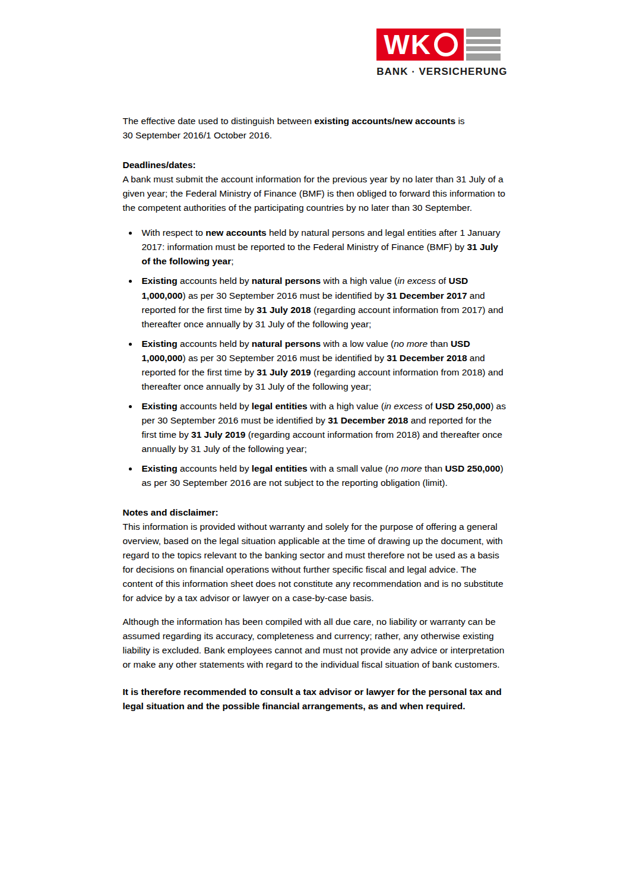WK
BANK · VERSICHERUNG
The effective date used to distinguish between existing accounts/new accounts is
30 September 2016/1 October 2016.
Deadlines/dates:
A bank must submit the account information for the previous year by no later than 31 July of a given year; the Federal Ministry of Finance (BMF) is then obliged to forward this information to the competent authorities of the participating countries by no later than 30 September.
With respect to new accounts held by natural persons and legal entities after 1 January 2017: information must be reported to the Federal Ministry of Finance (BMF) by 31 July of the following year;
Existing accounts held by natural persons with a high value (in excess of USD 1,000,000) as per 30 September 2016 must be identified by 31 December 2017 and reported for the first time by 31 July 2018 (regarding account information from 2017) and thereafter once annually by 31 July of the following year;
Existing accounts held by natural persons with a low value (no more than USD 1,000,000) as per 30 September 2016 must be identified by 31 December 2018 and reported for the first time by 31 July 2019 (regarding account information from 2018) and thereafter once annually by 31 July of the following year;
Existing accounts held by legal entities with a high value (in excess of USD 250,000) as per 30 September 2016 must be identified by 31 December 2018 and reported for the first time by 31 July 2019 (regarding account information from 2018) and thereafter once annually by 31 July of the following year;
Existing accounts held by legal entities with a small value (no more than USD 250,000) as per 30 September 2016 are not subject to the reporting obligation (limit).
Notes and disclaimer:
This information is provided without warranty and solely for the purpose of offering a general overview, based on the legal situation applicable at the time of drawing up the document, with regard to the topics relevant to the banking sector and must therefore not be used as a basis for decisions on financial operations without further specific fiscal and legal advice. The content of this information sheet does not constitute any recommendation and is no substitute for advice by a tax advisor or lawyer on a case-by-case basis.
Although the information has been compiled with all due care, no liability or warranty can be assumed regarding its accuracy, completeness and currency; rather, any otherwise existing liability is excluded. Bank employees cannot and must not provide any advice or interpretation or make any other statements with regard to the individual fiscal situation of bank customers.
It is therefore recommended to consult a tax advisor or lawyer for the personal tax and legal situation and the possible financial arrangements, as and when required.